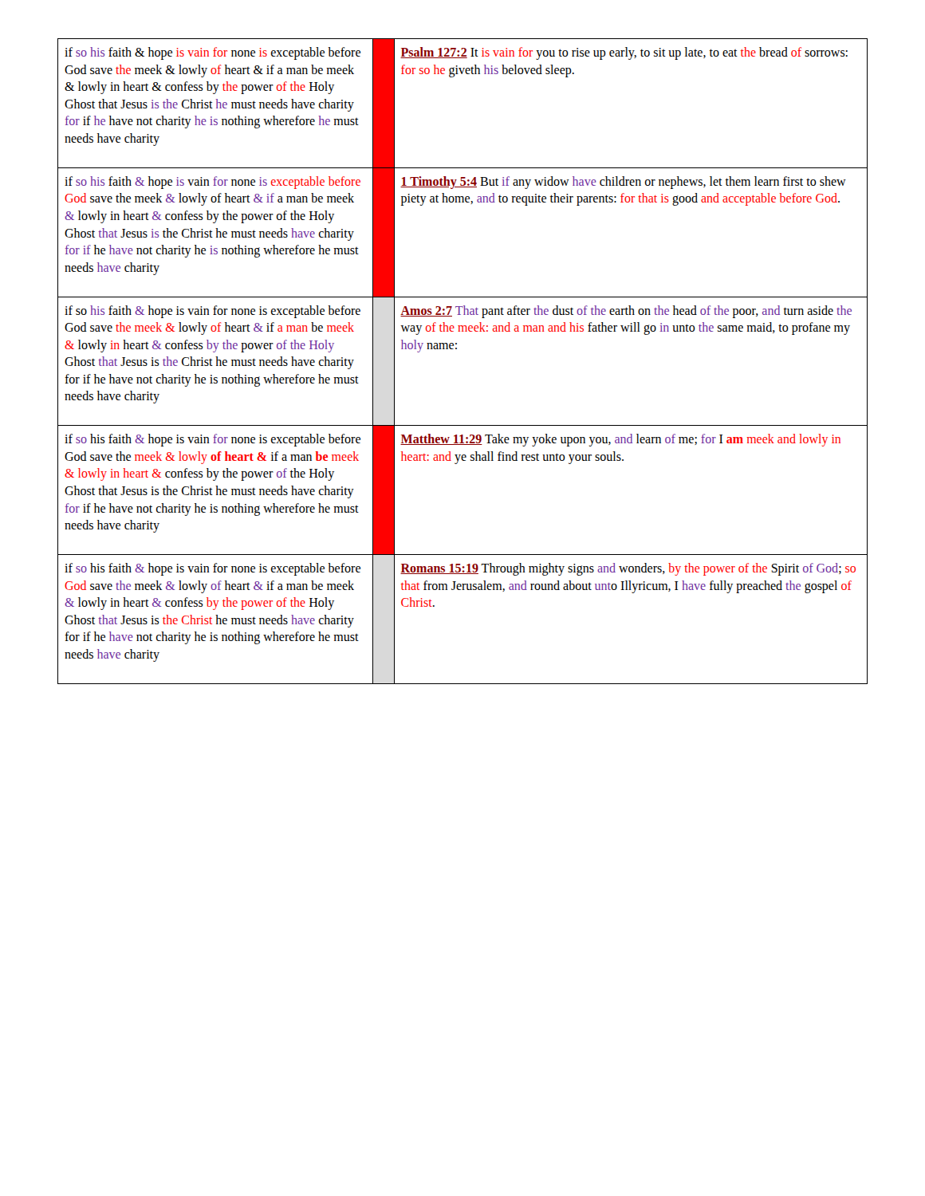| if so his faith & hope is vain for none is exceptable before God save the meek & lowly of heart & if a man be meek & lowly in heart & confess by the power of the Holy Ghost that Jesus is the Christ he must needs have charity for if he have not charity he is nothing wherefore he must needs have charity | | Psalm 127:2 It is vain for you to rise up early, to sit up late, to eat the bread of sorrows: for so he giveth his beloved sleep. |
| if so his faith & hope is vain for none is exceptable before God save the meek & lowly of heart & if a man be meek & lowly in heart & confess by the power of the Holy Ghost that Jesus is the Christ he must needs have charity for if he have not charity he is nothing wherefore he must needs have charity | | 1 Timothy 5:4 But if any widow have children or nephews, let them learn first to shew piety at home, and to requite their parents: for that is good and acceptable before God . |
| if so his faith & hope is vain for none is exceptable before God save the meek & lowly of heart & if a man be meek & lowly in heart & confess by the power of the Holy Ghost that Jesus is the Christ he must needs have charity for if he have not charity he is nothing wherefore he must needs have charity | | Amos 2:7 That pant after the dust of the earth on the head of the poor, and turn aside the way of the meek: and a man and his father will go in unto the same maid, to profane my holy name: |
| if so his faith & hope is vain for none is exceptable before God save the meek & lowly of heart & if a man be meek & lowly in heart & confess by the power of the Holy Ghost that Jesus is the Christ he must needs have charity for if he have not charity he is nothing wherefore he must needs have charity | | Matthew 11:29 Take my yoke upon you, and learn of me; for I am meek and lowly in heart: and ye shall find rest unto your souls. |
| if so his faith & hope is vain for none is exceptable before God save the meek & lowly of heart & if a man be meek & lowly in heart & confess by the power of the Holy Ghost that Jesus is the Christ he must needs have charity for if he have not charity he is nothing wherefore he must needs have charity | | Romans 15:19 Through mighty signs and wonders, by the power of the Spirit of God ; so that from Jerusalem, and round about unt o Illyricum, I have fully preached the gospel of Christ . |